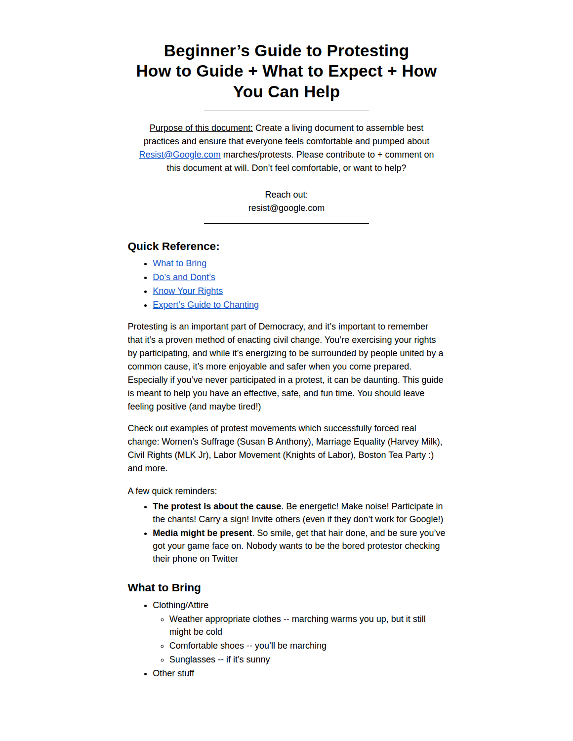Beginner’s Guide to Protesting How to Guide + What to Expect + How You Can Help
Purpose of this document: Create a living document to assemble best practices and ensure that everyone feels comfortable and pumped about Resist@Google.com marches/protests. Please contribute to + comment on this document at will. Don’t feel comfortable, or want to help?
Reach out:
resist@google.com
Quick Reference:
What to Bring
Do’s and Dont’s
Know Your Rights
Expert’s Guide to Chanting
Protesting is an important part of Democracy, and it’s important to remember that it’s a proven method of enacting civil change. You’re exercising your rights by participating, and while it’s energizing to be surrounded by people united by a common cause, it’s more enjoyable and safer when you come prepared. Especially if you’ve never participated in a protest, it can be daunting. This guide is meant to help you have an effective, safe, and fun time. You should leave feeling positive (and maybe tired!)
Check out examples of protest movements which successfully forced real change: Women’s Suffrage (Susan B Anthony), Marriage Equality (Harvey Milk), Civil Rights (MLK Jr), Labor Movement (Knights of Labor), Boston Tea Party :) and more.
A few quick reminders:
The protest is about the cause. Be energetic! Make noise! Participate in the chants! Carry a sign! Invite others (even if they don’t work for Google!)
Media might be present. So smile, get that hair done, and be sure you’ve got your game face on. Nobody wants to be the bored protestor checking their phone on Twitter
What to Bring
Clothing/Attire
Weather appropriate clothes -- marching warms you up, but it still might be cold
Comfortable shoes -- you’ll be marching
Sunglasses -- if it’s sunny
Other stuff